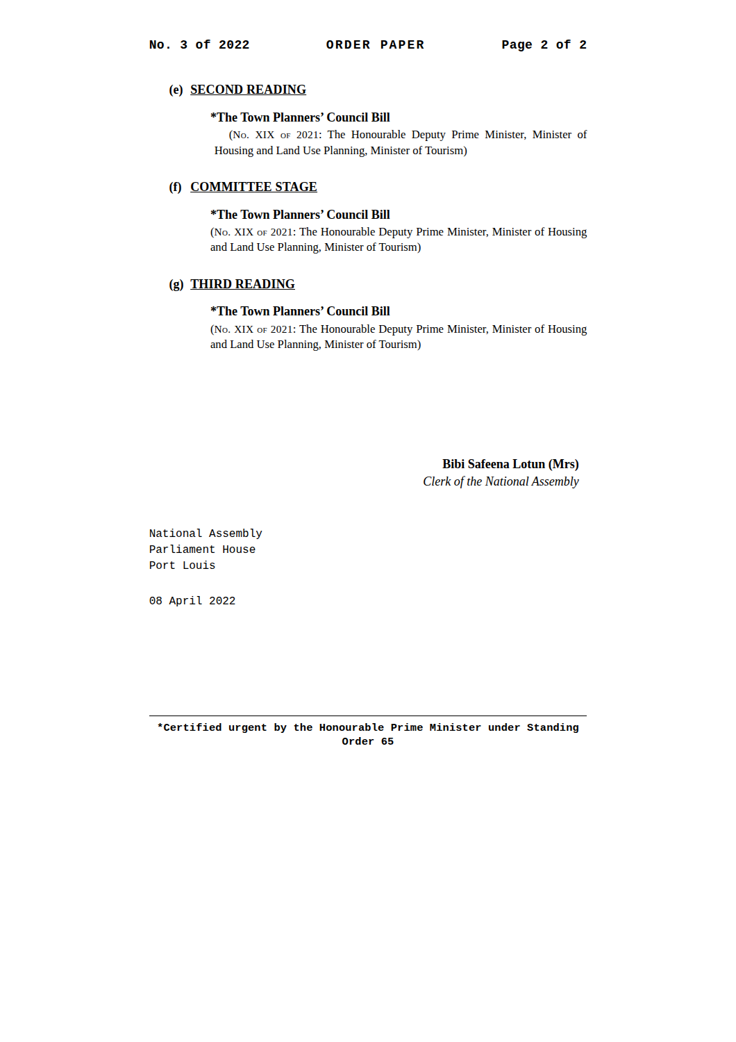No. 3 of 2022 ORDER PAPER Page 2 of 2
(e)
SECOND READING
*The Town Planners’ Council Bill
(No. XIX of 2021: The Honourable Deputy Prime Minister, Minister of Housing and Land Use Planning, Minister of Tourism)
(f)
COMMITTEE STAGE
*The Town Planners’ Council Bill
(No. XIX of 2021: The Honourable Deputy Prime Minister, Minister of Housing and Land Use Planning, Minister of Tourism)
(g)
THIRD READING
*The Town Planners’ Council Bill
(No. XIX of 2021: The Honourable Deputy Prime Minister, Minister of Housing and Land Use Planning, Minister of Tourism)
Bibi Safeena Lotun (Mrs)
Clerk of the National Assembly
National Assembly
Parliament House
Port Louis
08 April 2022
*Certified urgent by the Honourable Prime Minister under Standing Order 65